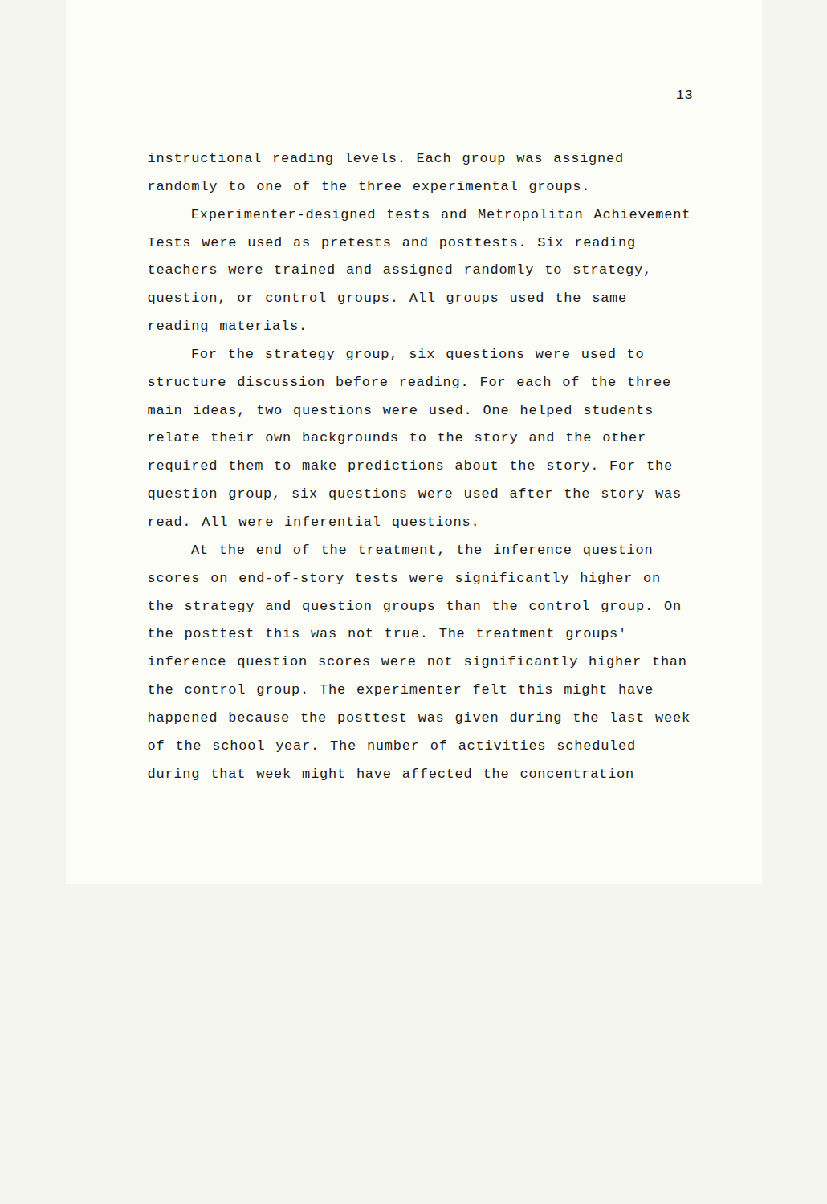13
instructional reading levels. Each group was assigned randomly to one of the three experimental groups.
Experimenter-designed tests and Metropolitan Achievement Tests were used as pretests and posttests. Six reading teachers were trained and assigned randomly to strategy, question, or control groups. All groups used the same reading materials.
For the strategy group, six questions were used to structure discussion before reading. For each of the three main ideas, two questions were used. One helped students relate their own backgrounds to the story and the other required them to make predictions about the story. For the question group, six questions were used after the story was read. All were inferential questions.
At the end of the treatment, the inference question scores on end-of-story tests were significantly higher on the strategy and question groups than the control group. On the posttest this was not true. The treatment groups' inference question scores were not significantly higher than the control group. The experimenter felt this might have happened because the posttest was given during the last week of the school year. The number of activities scheduled during that week might have affected the concentration